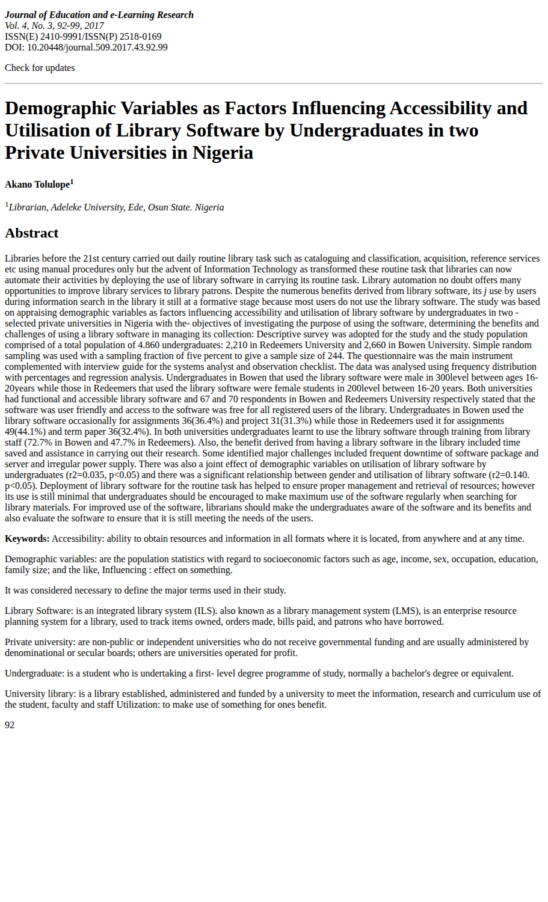Journal of Education and e-Learning Research
Vol. 4, No. 3, 92-99, 2017
ISSN(E) 2410-9991/ISSN(P) 2518-0169
DOI: 10.20448/journal.509.2017.43.92.99
Check for updates
Demographic Variables as Factors Influencing Accessibility and Utilisation of Library Software by Undergraduates in two Private Universities in Nigeria
Akano Tolulope1
1Librarian, Adeleke University, Ede, Osun State. Nigeria
Abstract
Libraries before the 21st century carried out daily routine library task such as cataloguing and classification, acquisition, reference services etc using manual procedures only but the advent of Information Technology as transformed these routine task that libraries can now automate their activities by deploying the use of library software in carrying its routine task. Library automation no doubt offers many opportunities to improve library services to library patrons. Despite the numerous benefits derived from library software, its j use by users during information search in the library it still at a formative stage because most users do not use the library software. The study was based on appraising demographic variables as factors influencing accessibility and utilisation of library software by undergraduates in two -selected private universities in Nigeria with the- objectives of investigating the purpose of using the software, determining the benefits and challenges of using a library software in managing its collection: Descriptive survey was adopted for the study and the study population comprised of a total population of 4.860 undergraduates: 2,210 in Redeemers University and 2,660 in Bowen University. Simple random sampling was used with a sampling fraction of five percent to give a sample size of 244. The questionnaire was the main instrument complemented with interview guide for the systems analyst and observation checklist. The data was analysed using frequency distribution with percentages and regression analysis. Undergraduates in Bowen that used the library software were male in 300level between ages 16-20years while those in Redeemers that used the library software were female students in 200level between 16-20 years. Both universities had functional and accessible library software and 67 and 70 respondents in Bowen and Redeemers University respectively stated that the software was user friendly and access to the software was free for all registered users of the library. Undergraduates in Bowen used the library software occasionally for assignments 36(36.4%) and project 31(31.3%) while those in Redeemers used it for assignments 49(44.1%) and term paper 36(32.4%). In both universities undergraduates learnt to use the library software through training from library staff (72.7% in Bowen and 47.7% in Redeemers). Also, the benefit derived from having a library software in the library included time saved and assistance in carrying out their research. Some identified major challenges included frequent downtime of software package and server and irregular power supply. There was also a joint effect of demographic variables on utilisation of library software by undergraduates (r2=0.035, p<0.05) and there was a significant relationship between gender and utilisation of library software (r2=0.140. p<0.05). Deployment of library software for the routine task has helped to ensure proper management and retrieval of resources; however its use is still minimal that undergraduates should be encouraged to make maximum use of the software regularly when searching for library materials. For improved use of the software, librarians should make the undergraduates aware of the software and its benefits and also evaluate the software to ensure that it is still meeting the needs of the users.
Keywords: Accessibility: ability to obtain resources and information in all formats where it is located, from anywhere and at any time.
Demographic variables: are the population statistics with regard to socioeconomic factors such as age, income, sex, occupation, education, family size; and the like, Influencing : effect on something.
It was considered necessary to define the major terms used in their study.
Library Software: is an integrated library system (ILS). also known as a library management system (LMS), is an enterprise resource planning system for a library, used to track items owned, orders made, bills paid, and patrons who have borrowed.
Private university: are non-public or independent universities who do not receive governmental funding and are usually administered by denominational or secular boards; others are universities operated for profit.
Undergraduate: is a student who is undertaking a first- level degree programme of study, normally a bachelor's degree or equivalent.
University library: is a library established, administered and funded by a university to meet the information, research and curriculum use of the student, faculty and staff Utilization: to make use of something for ones benefit.
92